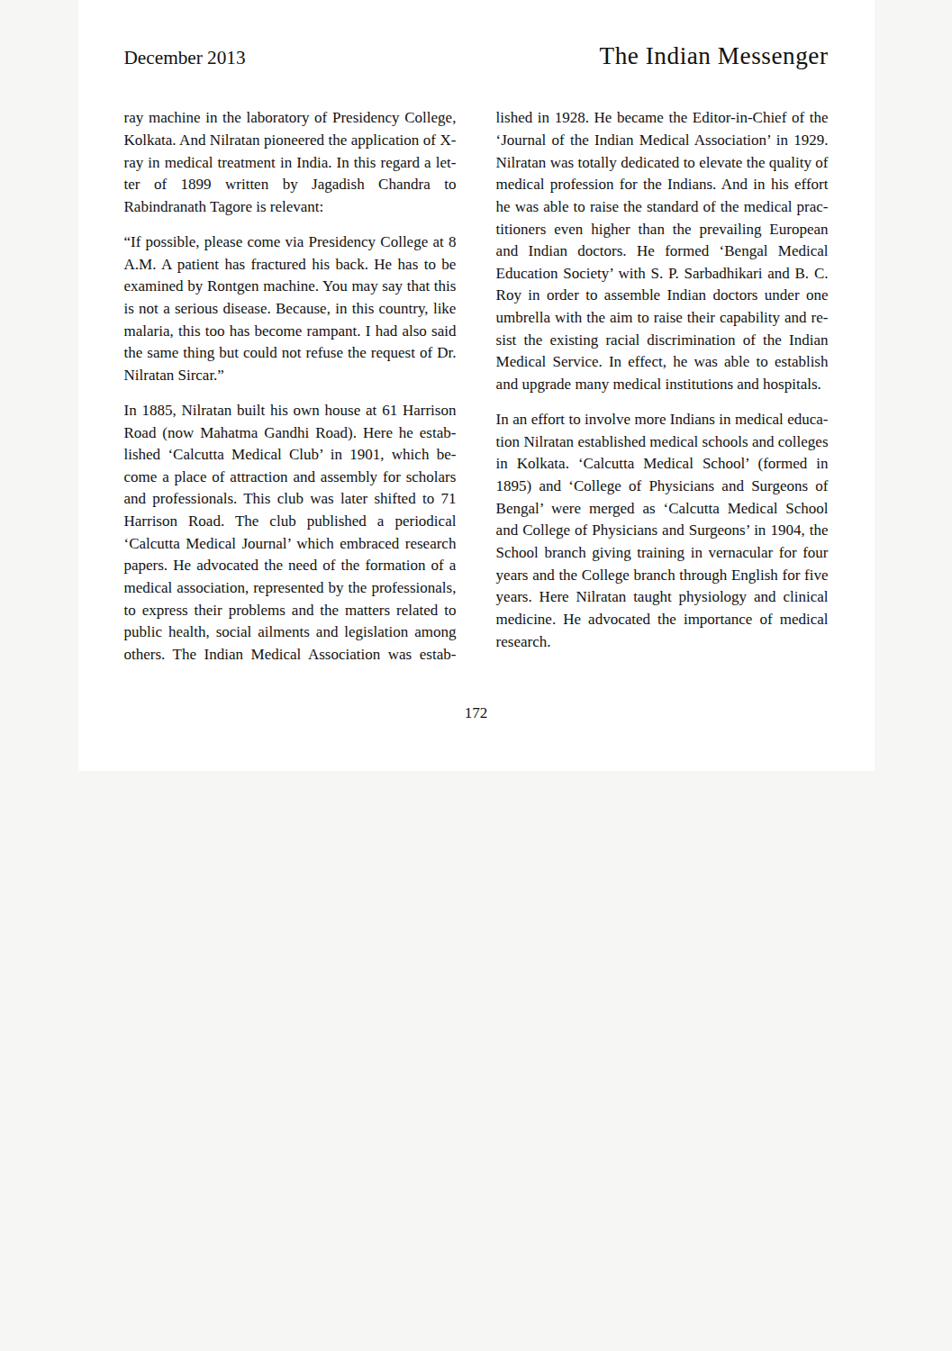December 2013
The Indian Messenger
ray machine in the laboratory of Presidency College, Kolkata. And Nilratan pioneered the application of X-ray in medical treatment in India. In this regard a letter of 1899 written by Jagadish Chandra to Rabindranath Tagore is relevant:
“If possible, please come via Presidency College at 8 A.M. A patient has fractured his back. He has to be examined by Rontgen machine. You may say that this is not a serious disease. Because, in this country, like malaria, this too has become rampant. I had also said the same thing but could not refuse the request of Dr. Nilratan Sircar.”
In 1885, Nilratan built his own house at 61 Harrison Road (now Mahatma Gandhi Road). Here he established ‘Calcutta Medical Club’ in 1901, which become a place of attraction and assembly for scholars and professionals. This club was later shifted to 71 Harrison Road. The club published a periodical ‘Calcutta Medical Journal’ which embraced research papers. He advocated the need of the formation of a medical association, represented by the professionals, to express their problems and the matters related to public health, social ailments and legislation among others. The Indian Medical Association was established in 1928. He became the Editor-in-Chief of the ‘Journal of the Indian Medical Association’ in 1929. Nilratan was totally dedicated to elevate the quality of medical profession for the Indians. And in his effort he was able to raise the standard of the medical practitioners even higher than the prevailing European and Indian doctors. He formed ‘Bengal Medical Education Society’ with S. P. Sarbadhikari and B. C. Roy in order to assemble Indian doctors under one umbrella with the aim to raise their capability and resist the existing racial discrimination of the Indian Medical Service. In effect, he was able to establish and upgrade many medical institutions and hospitals.
In an effort to involve more Indians in medical education Nilratan established medical schools and colleges in Kolkata. ‘Calcutta Medical School’ (formed in 1895) and ‘College of Physicians and Surgeons of Bengal’ were merged as ‘Calcutta Medical School and College of Physicians and Surgeons’ in 1904, the School branch giving training in vernacular for four years and the College branch through English for five years. Here Nilratan taught physiology and clinical medicine. He advocated the importance of medical research.
172